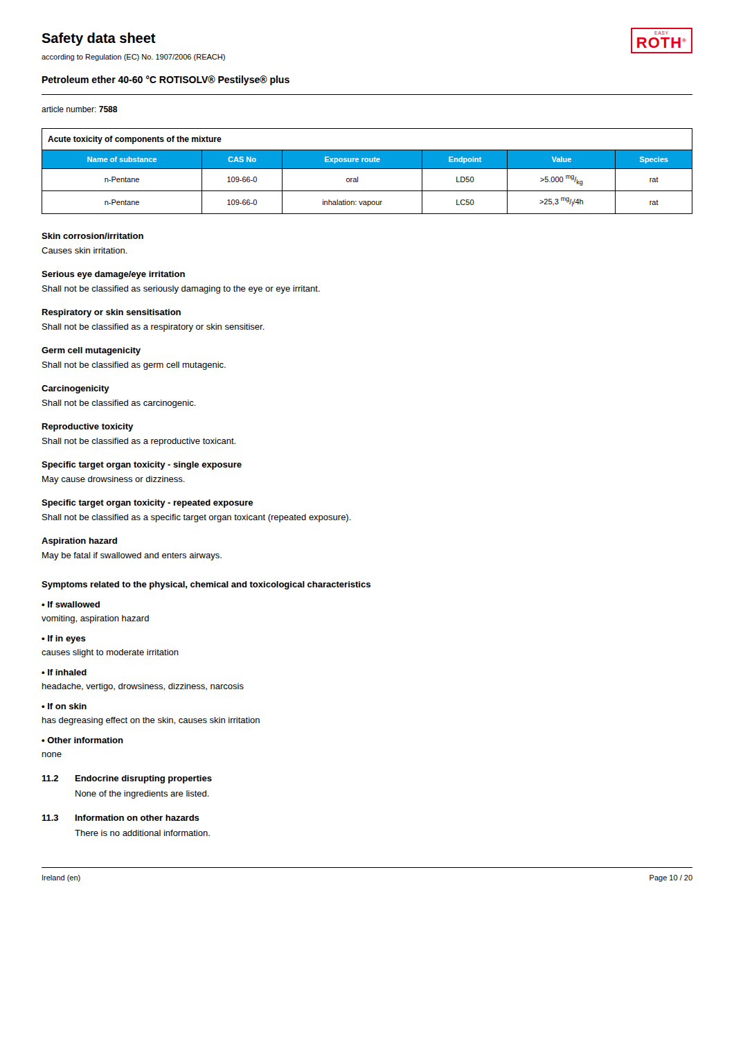Safety data sheet
according to Regulation (EC) No. 1907/2006 (REACH)
Petroleum ether 40-60 °C ROTISOLV® Pestilyse® plus
EASY ROTH®
article number: 7588
Acute toxicity of components of the mixture
| Name of substance | CAS No | Exposure route | Endpoint | Value | Species |
| --- | --- | --- | --- | --- | --- |
| n-Pentane | 109-66-0 | oral | LD50 | >5.000 mg / kg | rat |
| n-Pentane | 109-66-0 | inhalation: vapour | LC50 | >25,3 mg / l /4h | rat |
Skin corrosion/irritation
Causes skin irritation.
Serious eye damage/eye irritation
Shall not be classified as seriously damaging to the eye or eye irritant.
Respiratory or skin sensitisation
Shall not be classified as a respiratory or skin sensitiser.
Germ cell mutagenicity
Shall not be classified as germ cell mutagenic.
Carcinogenicity
Shall not be classified as carcinogenic.
Reproductive toxicity
Shall not be classified as a reproductive toxicant.
Specific target organ toxicity - single exposure
May cause drowsiness or dizziness.
Specific target organ toxicity - repeated exposure
Shall not be classified as a specific target organ toxicant (repeated exposure).
Aspiration hazard
May be fatal if swallowed and enters airways.
Symptoms related to the physical, chemical and toxicological characteristics
• If swallowed
vomiting, aspiration hazard
• If in eyes
causes slight to moderate irritation
• If inhaled
headache, vertigo, drowsiness, dizziness, narcosis
• If on skin
has degreasing effect on the skin, causes skin irritation
• Other information
none
11.2
Endocrine disrupting properties
None of the ingredients are listed.
11.3
Information on other hazards
There is no additional information.
Ireland (en) Page 10 / 20